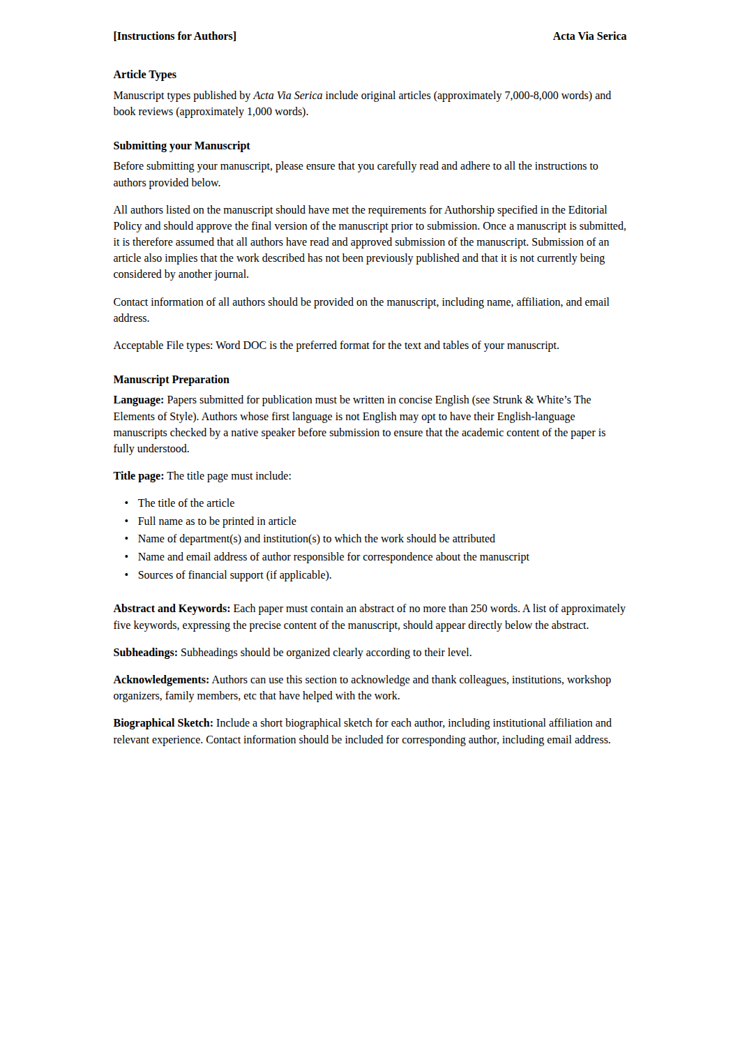[Instructions for Authors] Acta Via Serica
Article Types
Manuscript types published by Acta Via Serica include original articles (approximately 7,000-8,000 words) and book reviews (approximately 1,000 words).
Submitting your Manuscript
Before submitting your manuscript, please ensure that you carefully read and adhere to all the instructions to authors provided below.
All authors listed on the manuscript should have met the requirements for Authorship specified in the Editorial Policy and should approve the final version of the manuscript prior to submission. Once a manuscript is submitted, it is therefore assumed that all authors have read and approved submission of the manuscript. Submission of an article also implies that the work described has not been previously published and that it is not currently being considered by another journal.
Contact information of all authors should be provided on the manuscript, including name, affiliation, and email address.
Acceptable File types: Word DOC is the preferred format for the text and tables of your manuscript.
Manuscript Preparation
Language: Papers submitted for publication must be written in concise English (see Strunk & White’s The Elements of Style). Authors whose first language is not English may opt to have their English-language manuscripts checked by a native speaker before submission to ensure that the academic content of the paper is fully understood.
Title page: The title page must include:
The title of the article
Full name as to be printed in article
Name of department(s) and institution(s) to which the work should be attributed
Name and email address of author responsible for correspondence about the manuscript
Sources of financial support (if applicable).
Abstract and Keywords: Each paper must contain an abstract of no more than 250 words. A list of approximately five keywords, expressing the precise content of the manuscript, should appear directly below the abstract.
Subheadings: Subheadings should be organized clearly according to their level.
Acknowledgements: Authors can use this section to acknowledge and thank colleagues, institutions, workshop organizers, family members, etc that have helped with the work.
Biographical Sketch: Include a short biographical sketch for each author, including institutional affiliation and relevant experience. Contact information should be included for corresponding author, including email address.